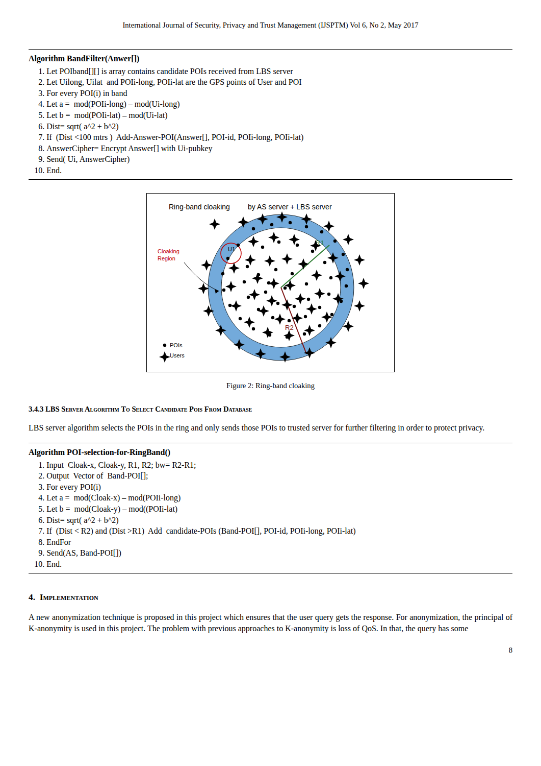International Journal of Security, Privacy and Trust Management (IJSPTM) Vol 6, No 2, May 2017
Algorithm BandFilter(Anwer[])
Let POIband[][] is array contains candidate POIs received from LBS server
Let Uilong, Uilat and POIi-long, POIi-lat are the GPS points of User and POI
For every POI(i) in band
Let a = mod(POIi-long) – mod(Ui-long)
Let b = mod(POIi-lat) – mod(Ui-lat)
Dist= sqrt( a^2 + b^2)
If (Dist <100 mtrs ) Add-Answer-POI(Answer[], POI-id, POIi-long, POIi-lat)
AnswerCipher= Encrypt Answer[] with Ui-pubkey
Send( Ui, AnswerCipher)
End.
Ring-band cloaking by AS server + LBS server U1 Cloaking Region R1 R2 POIs Users
Figure 2: Ring-band cloaking
3.4.3 LBS Server Algorithm To Select Candidate Pois From Database
LBS server algorithm selects the POIs in the ring and only sends those POIs to trusted server for further filtering in order to protect privacy.
Algorithm POI-selection-for-RingBand()
Input Cloak-x, Cloak-y, R1, R2; bw= R2-R1;
Output Vector of Band-POI[];
For every POI(i)
Let a = mod(Cloak-x) – mod(POIi-long)
Let b = mod(Cloak-y) – mod((POIi-lat)
Dist= sqrt( a^2 + b^2)
If (Dist < R2) and (Dist >R1) Add candidate-POIs (Band-POI[], POI-id, POIi-long, POIi-lat)
EndFor
Send(AS, Band-POI[])
End.
4. Implementation
A new anonymization technique is proposed in this project which ensures that the user query gets the response. For anonymization, the principal of K-anonymity is used in this project. The problem with previous approaches to K-anonymity is loss of QoS. In that, the query has some
8